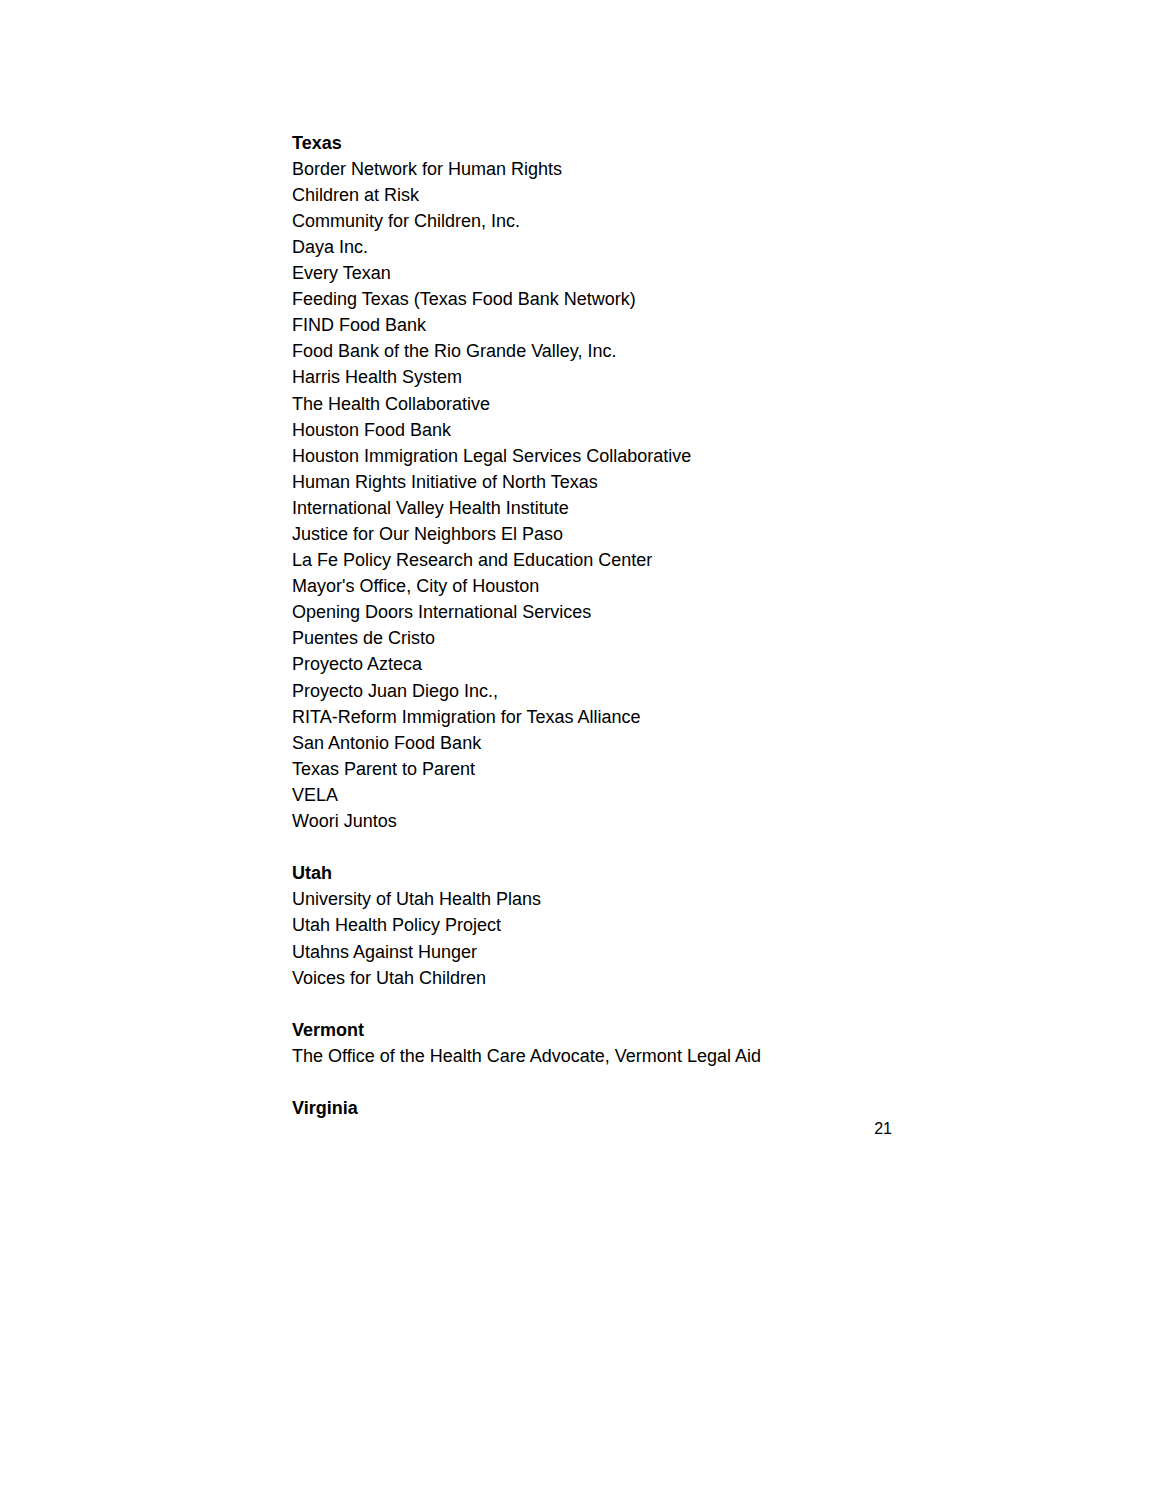Texas
Border Network for Human Rights
Children at Risk
Community for Children, Inc.
Daya Inc.
Every Texan
Feeding Texas (Texas Food Bank Network)
FIND Food Bank
Food Bank of the Rio Grande Valley, Inc.
Harris Health System
The Health Collaborative
Houston Food Bank
Houston Immigration Legal Services Collaborative
Human Rights Initiative of North Texas
International Valley Health Institute
Justice for Our Neighbors El Paso
La Fe Policy Research and Education Center
Mayor's Office, City of Houston
Opening Doors International Services
Puentes de Cristo
Proyecto Azteca
Proyecto Juan Diego Inc.,
RITA-Reform Immigration for Texas Alliance
San Antonio Food Bank
Texas Parent to Parent
VELA
Woori Juntos
Utah
University of Utah Health Plans
Utah Health Policy Project
Utahns Against Hunger
Voices for Utah Children
Vermont
The Office of the Health Care Advocate, Vermont Legal Aid
Virginia
21